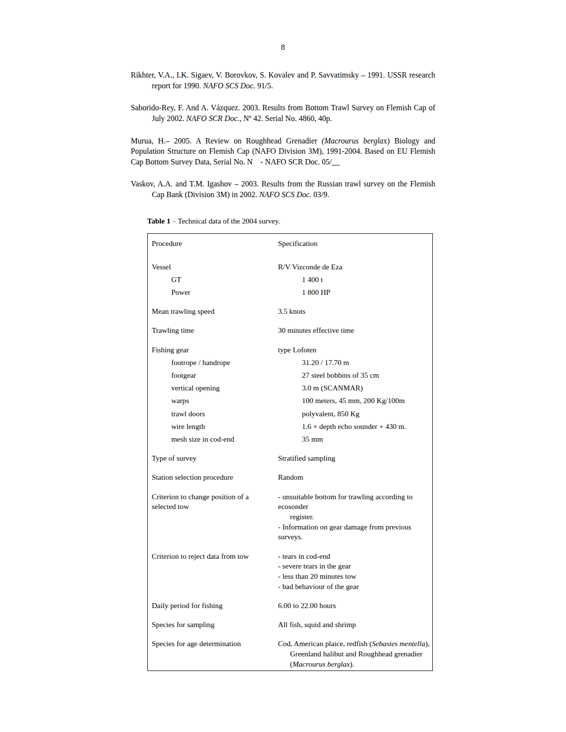8
Rikhter, V.A., I.K. Sigaev, V. Borovkov, S. Kovalev and P. Savvatimsky – 1991. USSR research report for 1990. NAFO SCS Doc. 91/5.
Saborido-Rey, F. And A. Vázquez. 2003. Results from Bottom Trawl Survey on Flemish Cap of July 2002. NAFO SCR Doc., Nº 42. Serial No. 4860, 40p.
Murua, H.– 2005. A Review on Roughhead Grenadier (Macrourus berglax) Biology and Population Structure on Flemish Cap (NAFO Division 3M), 1991-2004. Based on EU Flemish Cap Bottom Survey Data, Serial No. N - NAFO SCR Doc. 05/__
Vaskov, A.A. and T.M. Igashov – 2003. Results from the Russian trawl survey on the Flemish Cap Bank (Division 3M) in 2002. NAFO SCS Doc. 03/9.
Table 1 – Technical data of the 2004 survey.
| Procedure | Specification |
| Vessel | R/V Vizconde de Eza |
| GT | 1 400 t |
| Power | 1 800 HP |
| Mean trawling speed | 3.5 knots |
| Trawling time | 30 minutes effective time |
| Fishing gear | type Lofoten |
| footrope / handrope | 31.20 / 17.70 m |
| footgear | 27 steel bobbins of 35 cm |
| vertical opening | 3.0 m (SCANMAR) |
| warps | 100 meters, 45 mm, 200 Kg/100m |
| trawl doors | polyvalent, 850 Kg |
| wire length | 1.6 × depth echo sounder + 430 m. |
| mesh size in cod-end | 35 mm |
| Type of survey | Stratified sampling |
| Station selection procedure | Random |
| Criterion to change position of a selected tow | - unsuitable bottom for trawling according to ecosonder register. - Information on gear damage from previous surveys. |
| Criterion to reject data from tow | - tears in cod-end - severe tears in the gear - less than 20 minutes tow - bad behaviour of the gear |
| Daily period for fishing | 6.00 to 22.00 hours |
| Species for sampling | All fish, squid and shrimp |
| Species for age determination | Cod, American plaice, redfish ( Sebastes mentella ), Greenland halibut and Roughhead grenadier ( Macrourus berglax ). |